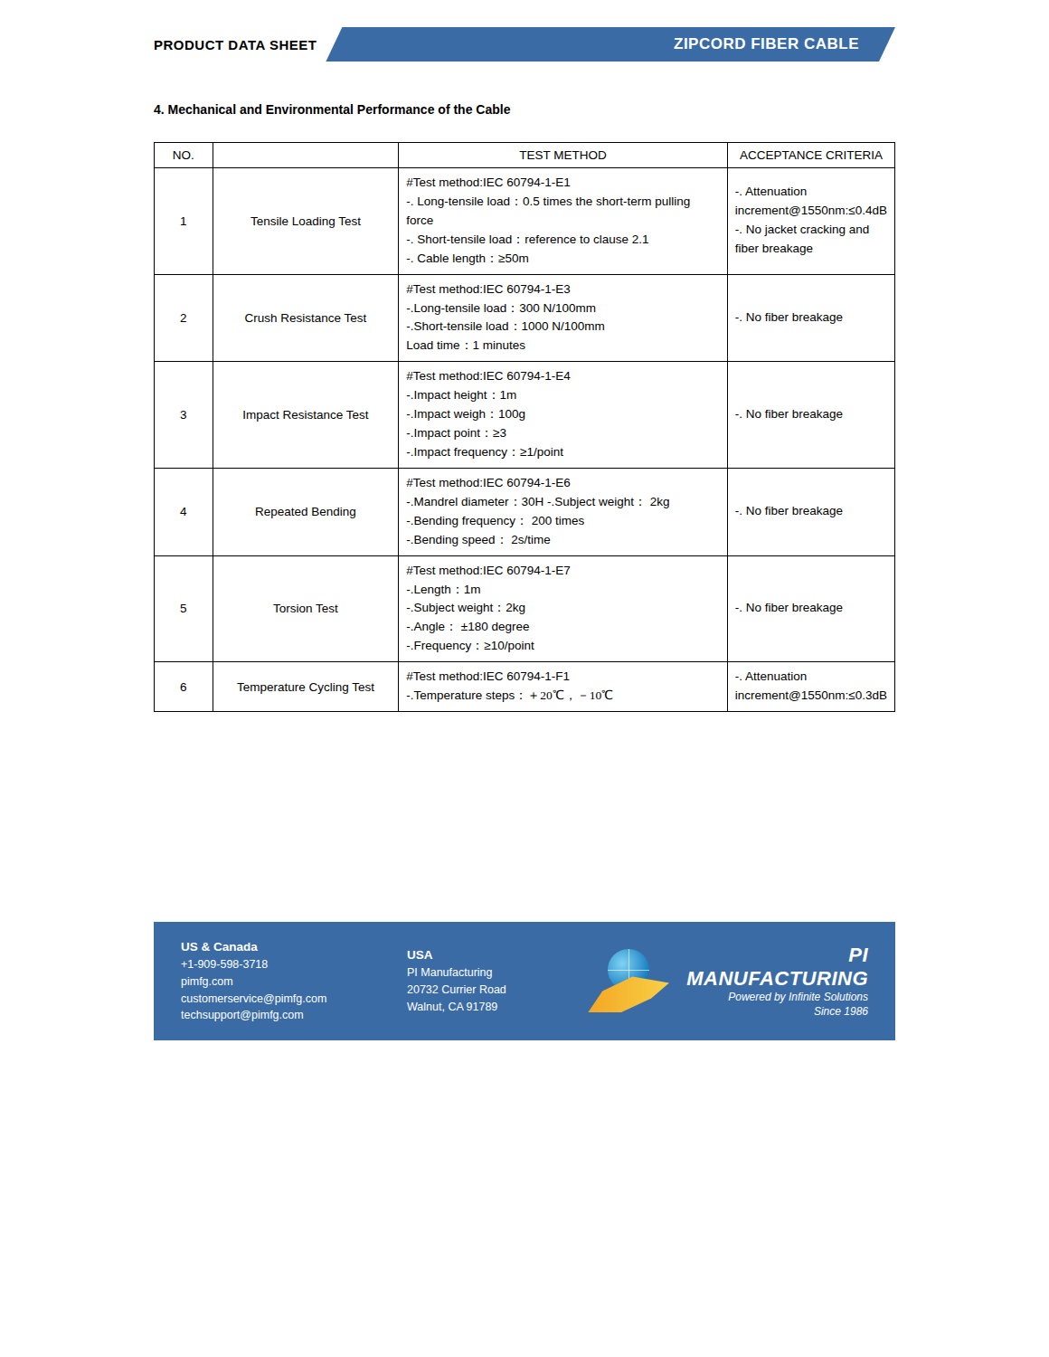PRODUCT DATA SHEET
ZIPCORD FIBER CABLE
4. Mechanical and Environmental Performance of the Cable
| NO. | | TEST METHOD | ACCEPTANCE CRITERIA |
| --- | --- | --- | --- |
| 1 | Tensile Loading Test | #Test method:IEC 60794-1-E1 -. Long-tensile load ： 0.5 times the short-term pulling force -. Short-tensile load ： reference to clause 2.1 -. Cable length ： ≥50m | -. Attenuation increment@1550nm:≤0.4dB -. No jacket cracking and fiber breakage |
| 2 | Crush Resistance Test | #Test method:IEC 60794-1-E3 -.Long-tensile load ： 300 N/100mm -.Short-tensile load ： 1000 N/100mm Load time ： 1 minutes | -. No fiber breakage |
| 3 | Impact Resistance Test | #Test method:IEC 60794-1-E4 -.Impact height ： 1m -.Impact weigh ： 100g -.Impact point ： ≥3 -.Impact frequency ： ≥1/point | -. No fiber breakage |
| 4 | Repeated Bending | #Test method:IEC 60794-1-E6 -.Mandrel diameter ： 30H -.Subject weight ： 2kg -.Bending frequency ： 200 times -.Bending speed ： 2s/time | -. No fiber breakage |
| 5 | Torsion Test | #Test method:IEC 60794-1-E7 -.Length ： 1m -.Subject weight ： 2kg -.Angle ： ±180 degree -.Frequency ： ≥10/point | -. No fiber breakage |
| 6 | Temperature Cycling Test | #Test method:IEC 60794-1-F1 -.Temperature steps ：＋20℃，－10℃ | -. Attenuation increment@1550nm:≤0.3dB |
US & Canada
+1-909-598-3718
pimfg.com
customerservice@pimfg.com
techsupport@pimfg.com
USA
PI Manufacturing
20732 Currier Road
Walnut, CA 91789
PI MANUFACTURING
Powered by Infinite Solutions
Since 1986